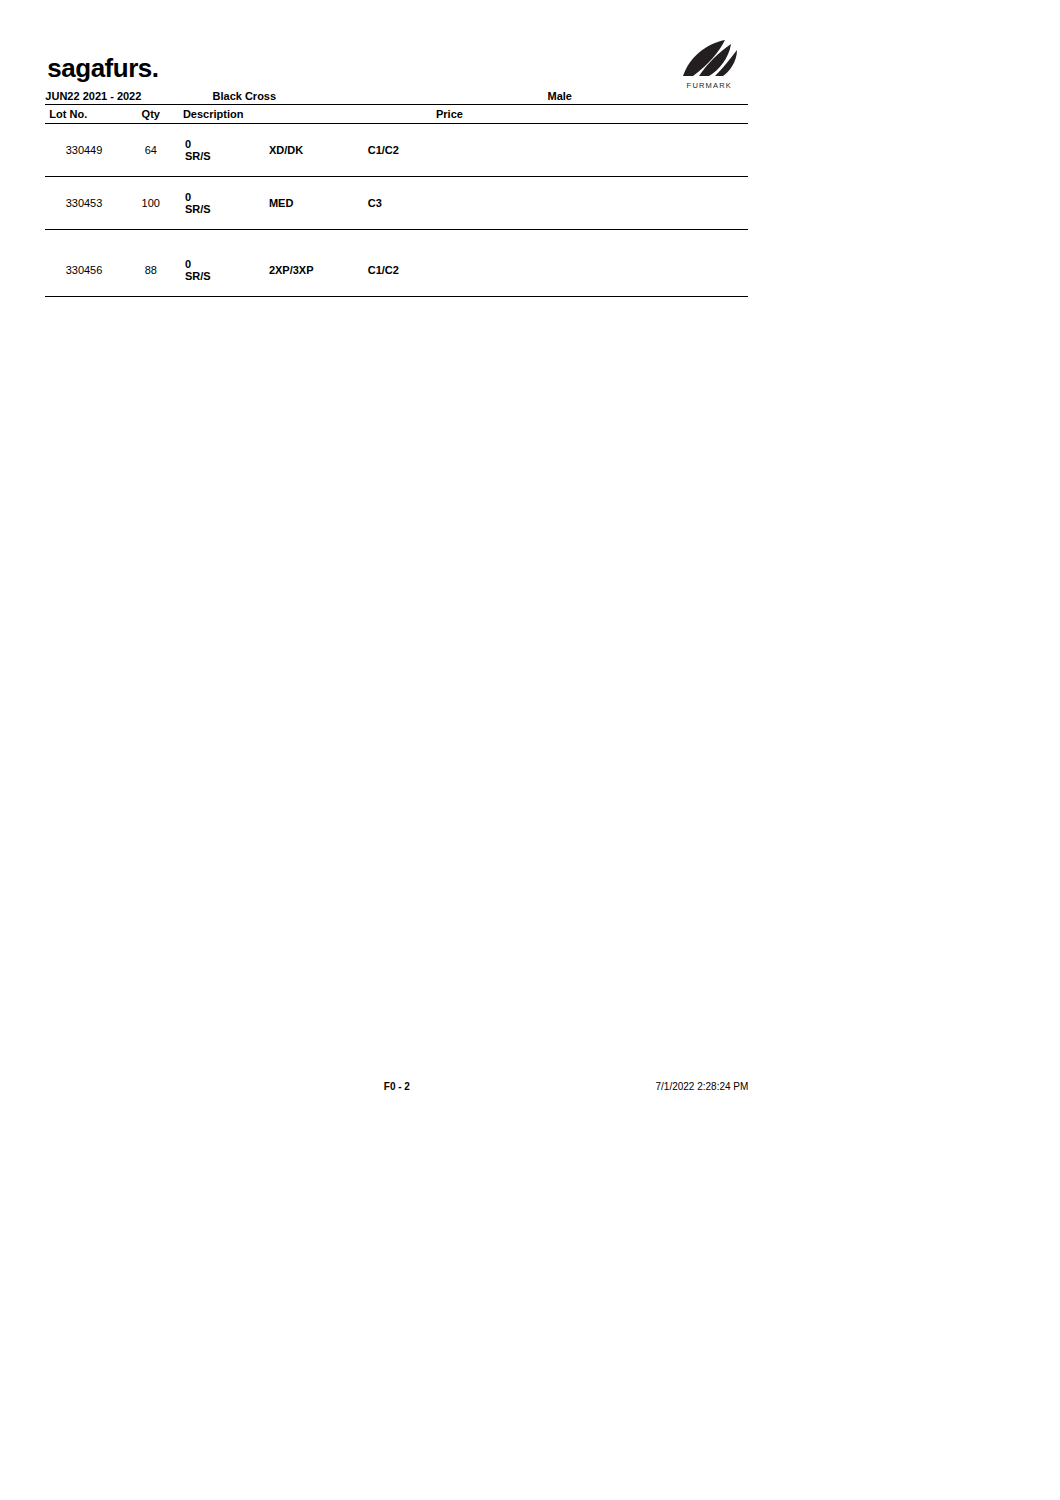FURMARK
sagafurs.
JUN22 2021 - 2022
Black Cross
Male
| Lot No. | Qty | Description | Price | |
| --- | --- | --- | --- | --- |
| 330449 | 64 | 0 SR/S XD/DK C1/C2 | | |
| 330453 | 100 | 0 SR/S MED C3 | | |
| 330456 | 88 | 0 SR/S 2XP/3XP C1/C2 | | |
F0 - 2
7/1/2022 2:28:24 PM